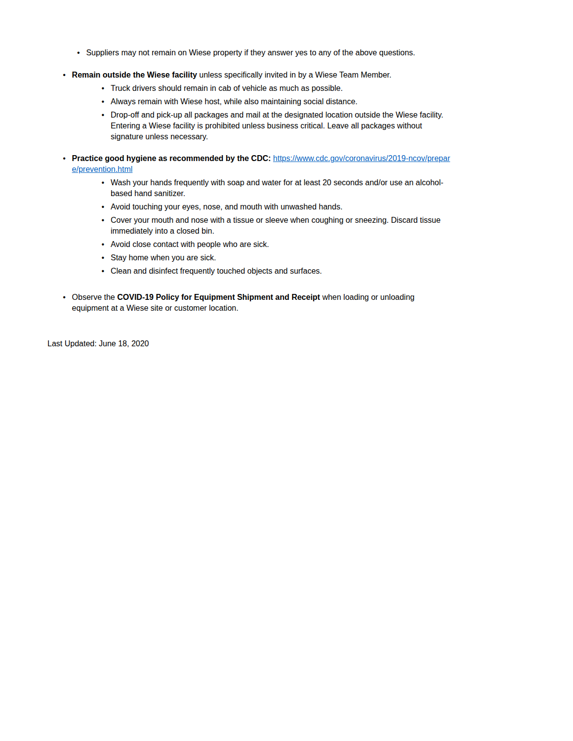Suppliers may not remain on Wiese property if they answer yes to any of the above questions.
Remain outside the Wiese facility unless specifically invited in by a Wiese Team Member.
Truck drivers should remain in cab of vehicle as much as possible.
Always remain with Wiese host, while also maintaining social distance.
Drop-off and pick-up all packages and mail at the designated location outside the Wiese facility. Entering a Wiese facility is prohibited unless business critical. Leave all packages without signature unless necessary.
Practice good hygiene as recommended by the CDC: https://www.cdc.gov/coronavirus/2019-ncov/prepare/prevention.html
Wash your hands frequently with soap and water for at least 20 seconds and/or use an alcohol-based hand sanitizer.
Avoid touching your eyes, nose, and mouth with unwashed hands.
Cover your mouth and nose with a tissue or sleeve when coughing or sneezing. Discard tissue immediately into a closed bin.
Avoid close contact with people who are sick.
Stay home when you are sick.
Clean and disinfect frequently touched objects and surfaces.
Observe the COVID-19 Policy for Equipment Shipment and Receipt when loading or unloading equipment at a Wiese site or customer location.
Last Updated: June 18, 2020